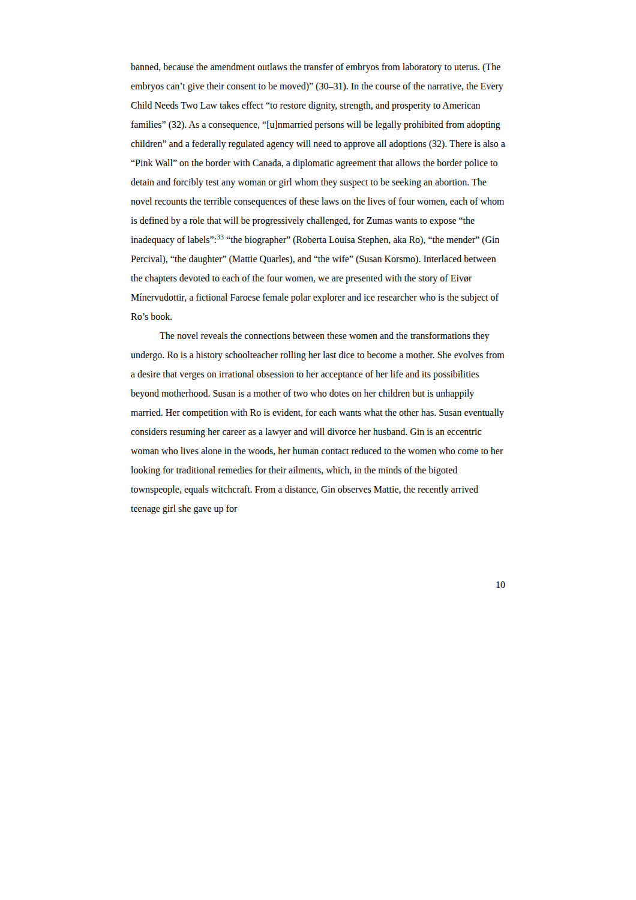banned, because the amendment outlaws the transfer of embryos from laboratory to uterus. (The embryos can’t give their consent to be moved)” (30–31). In the course of the narrative, the Every Child Needs Two Law takes effect “to restore dignity, strength, and prosperity to American families” (32). As a consequence, “[u]nmarried persons will be legally prohibited from adopting children” and a federally regulated agency will need to approve all adoptions (32). There is also a “Pink Wall” on the border with Canada, a diplomatic agreement that allows the border police to detain and forcibly test any woman or girl whom they suspect to be seeking an abortion. The novel recounts the terrible consequences of these laws on the lives of four women, each of whom is defined by a role that will be progressively challenged, for Zumas wants to expose “the inadequacy of labels”:33 “the biographer” (Roberta Louisa Stephen, aka Ro), “the mender” (Gin Percival), “the daughter” (Mattie Quarles), and “the wife” (Susan Korsmo). Interlaced between the chapters devoted to each of the four women, we are presented with the story of Eivør Mínervudottir, a fictional Faroese female polar explorer and ice researcher who is the subject of Ro’s book.
The novel reveals the connections between these women and the transformations they undergo. Ro is a history schoolteacher rolling her last dice to become a mother. She evolves from a desire that verges on irrational obsession to her acceptance of her life and its possibilities beyond motherhood. Susan is a mother of two who dotes on her children but is unhappily married. Her competition with Ro is evident, for each wants what the other has. Susan eventually considers resuming her career as a lawyer and will divorce her husband. Gin is an eccentric woman who lives alone in the woods, her human contact reduced to the women who come to her looking for traditional remedies for their ailments, which, in the minds of the bigoted townspeople, equals witchcraft. From a distance, Gin observes Mattie, the recently arrived teenage girl she gave up for
10